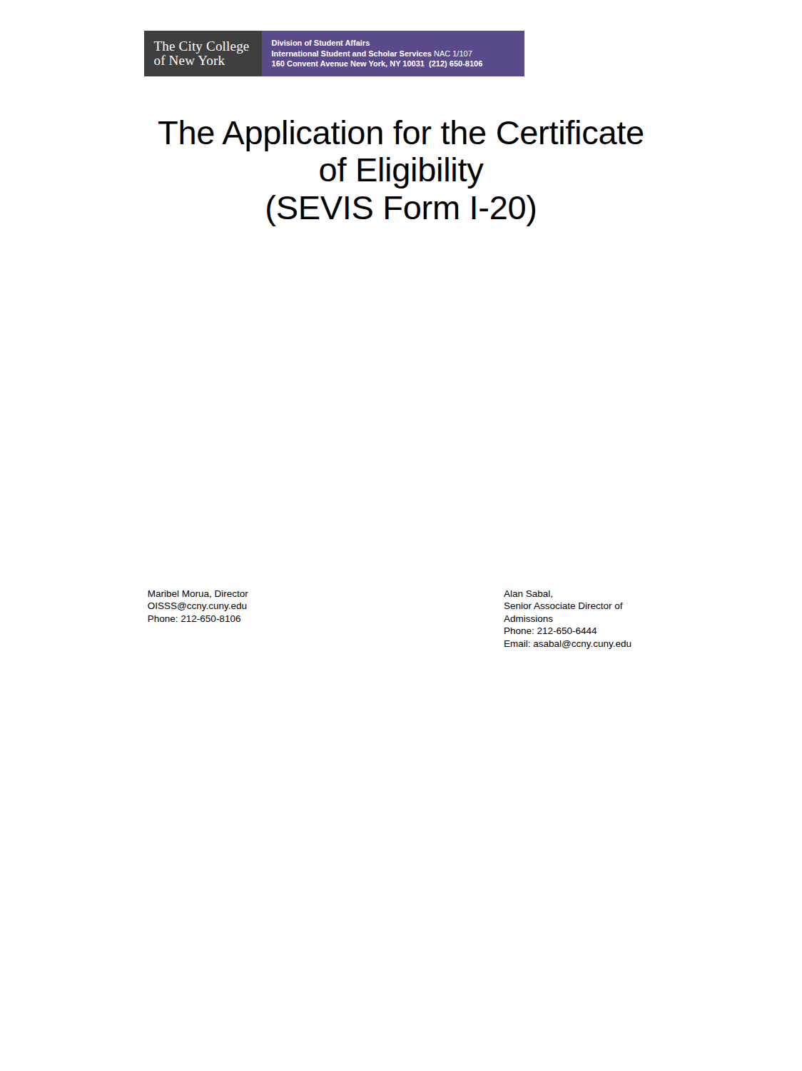The City College of New York
Division of Student Affairs
International Student and Scholar Services NAC 1/107
160 Convent Avenue New York, NY 10031 (212) 650-8106
The Application for the Certificate of Eligibility
(SEVIS Form I-20)
Maribel Morua, Director
OISSS@ccny.cuny.edu
Phone: 212-650-8106
Alan Sabal,
Senior Associate Director of Admissions
Phone: 212-650-6444
Email: asabal@ccny.cuny.edu